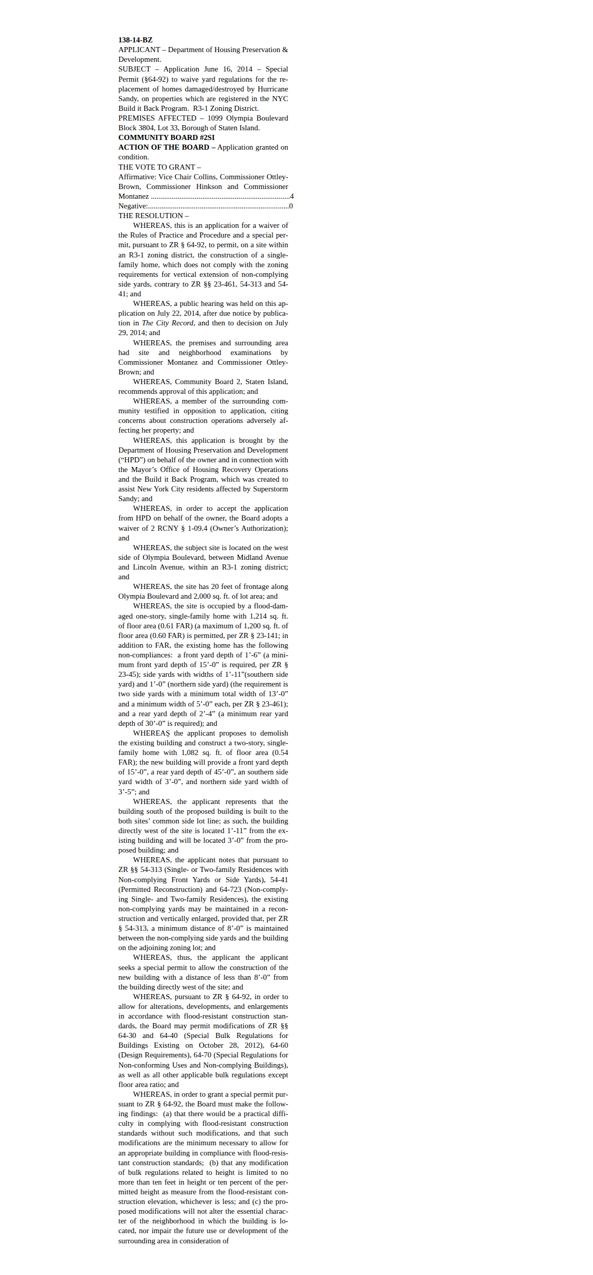138-14-BZ
APPLICANT – Department of Housing Preservation & Development.
SUBJECT – Application June 16, 2014 – Special Permit (§64-92) to waive yard regulations for the replacement of homes damaged/destroyed by Hurricane Sandy, on properties which are registered in the NYC Build it Back Program. R3-1 Zoning District.
PREMISES AFFECTED – 1099 Olympia Boulevard Block 3804, Lot 33, Borough of Staten Island.
COMMUNITY BOARD #2SI
ACTION OF THE BOARD – Application granted on condition.
THE VOTE TO GRANT –
Affirmative: Vice Chair Collins, Commissioner Ottley-Brown, Commissioner Hinkson and Commissioner Montanez .........................................................................4
Negative:..........................................................................0
THE RESOLUTION –
WHEREAS, this is an application for a waiver of the Rules of Practice and Procedure and a special permit, pursuant to ZR § 64-92, to permit, on a site within an R3-1 zoning district, the construction of a single-family home, which does not comply with the zoning requirements for vertical extension of non-complying side yards, contrary to ZR §§ 23-461, 54-313 and 54-41; and
WHEREAS, a public hearing was held on this application on July 22, 2014, after due notice by publication in The City Record, and then to decision on July 29, 2014; and
WHEREAS, the premises and surrounding area had site and neighborhood examinations by Commissioner Montanez and Commissioner Ottley-Brown; and
WHEREAS, Community Board 2, Staten Island, recommends approval of this application; and
WHEREAS, a member of the surrounding community testified in opposition to application, citing concerns about construction operations adversely affecting her property; and
WHEREAS, this application is brought by the Department of Housing Preservation and Development (“HPD”) on behalf of the owner and in connection with the Mayor’s Office of Housing Recovery Operations and the Build it Back Program, which was created to assist New York City residents affected by Superstorm Sandy; and
WHEREAS, in order to accept the application from HPD on behalf of the owner, the Board adopts a waiver of 2 RCNY § 1-09.4 (Owner’s Authorization); and
WHEREAS, the subject site is located on the west side of Olympia Boulevard, between Midland Avenue and Lincoln Avenue, within an R3-1 zoning district; and
WHEREAS, the site has 20 feet of frontage along Olympia Boulevard and 2,000 sq. ft. of lot area; and
WHEREAS, the site is occupied by a flood-damaged one-story, single-family home with 1,214 sq. ft. of floor area (0.61 FAR) (a maximum of 1,200 sq. ft. of floor area (0.60 FAR) is permitted, per ZR § 23-141; in addition to FAR, the existing home has the following non-compliances: a front yard depth of 1’-6” (a minimum front yard depth of 15’-0” is required, per ZR § 23-45); side yards with widths of 1’-11”(southern side yard) and 1’-0” (northern side yard) (the requirement is two side yards with a minimum total width of 13’-0” and a minimum width of 5’-0” each, per ZR § 23-461); and a rear yard depth of 2’-4” (a minimum rear yard depth of 30’-0” is required); and
WHEREAŞ the applicant proposes to demolish the existing building and construct a two-story, single-family home with 1,082 sq. ft. of floor area (0.54 FAR); the new building will provide a front yard depth of 15’-0”, a rear yard depth of 45’-0”, an southern side yard width of 3’-0”, and northern side yard width of 3’-5”; and
WHEREAS, the applicant represents that the building south of the proposed building is built to the both sites’ common side lot line; as such, the building directly west of the site is located 1’-11” from the existing building and will be located 3’-0” from the proposed building; and
WHEREAS, the applicant notes that pursuant to ZR §§ 54-313 (Single- or Two-family Residences with Non-complying Front Yards or Side Yards), 54-41 (Permitted Reconstruction) and 64-723 (Non-complying Single- and Two-family Residences), the existing non-complying yards may be maintained in a reconstruction and vertically enlarged, provided that, per ZR § 54-313, a minimum distance of 8’-0” is maintained between the non-complying side yards and the building on the adjoining zoning lot; and
WHEREAS, thus, the applicant the applicant seeks a special permit to allow the construction of the new building with a distance of less than 8’-0” from the building directly west of the site; and
WHEREAS, pursuant to ZR § 64-92, in order to allow for alterations, developments, and enlargements in accordance with flood-resistant construction standards, the Board may permit modifications of ZR §§ 64-30 and 64-40 (Special Bulk Regulations for Buildings Existing on October 28, 2012), 64-60 (Design Requirements), 64-70 (Special Regulations for Non-conforming Uses and Non-complying Buildings), as well as all other applicable bulk regulations except floor area ratio; and
WHEREAS, in order to grant a special permit pursuant to ZR § 64-92, the Board must make the following findings: (a) that there would be a practical difficulty in complying with flood-resistant construction standards without such modifications, and that such modifications are the minimum necessary to allow for an appropriate building in compliance with flood-resistant construction standards; (b) that any modification of bulk regulations related to height is limited to no more than ten feet in height or ten percent of the permitted height as measure from the flood-resistant construction elevation, whichever is less; and (c) the proposed modifications will not alter the essential character of the neighborhood in which the building is located, nor impair the future use or development of the surrounding area in consideration of